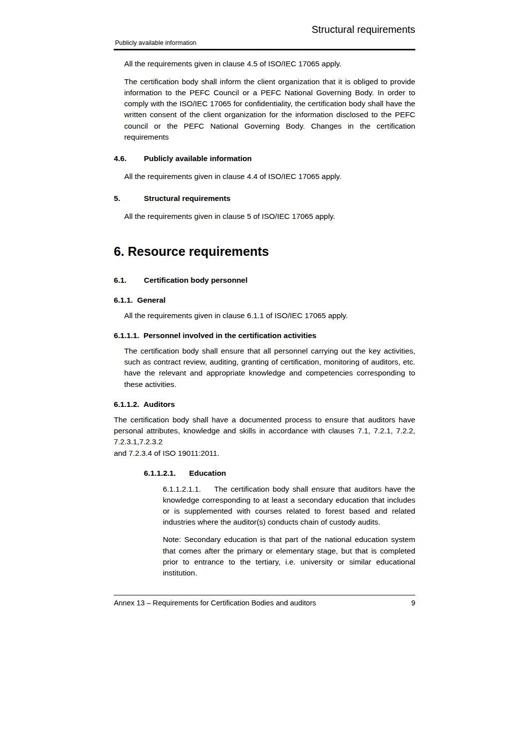Structural requirements
Publicly available information
All the requirements given in clause 4.5 of ISO/IEC 17065 apply.
The certification body shall inform the client organization that it is obliged to provide information to the PEFC Council or a PEFC National Governing Body. In order to comply with the ISO/IEC 17065 for confidentiality, the certification body shall have the written consent of the client organization for the information disclosed to the PEFC council or the PEFC National Governing Body. Changes in the certification requirements
4.6. Publicly available information
All the requirements given in clause 4.4 of ISO/IEC 17065 apply.
5. Structural requirements
All the requirements given in clause 5 of ISO/IEC 17065 apply.
6. Resource requirements
6.1. Certification body personnel
6.1.1. General
All the requirements given in clause 6.1.1 of ISO/IEC 17065 apply.
6.1.1.1. Personnel involved in the certification activities
The certification body shall ensure that all personnel carrying out the key activities, such as contract review, auditing, granting of certification, monitoring of auditors, etc. have the relevant and appropriate knowledge and competencies corresponding to these activities.
6.1.1.2. Auditors
The certification body shall have a documented process to ensure that auditors have personal attributes, knowledge and skills in accordance with clauses 7.1, 7.2.1, 7.2.2, 7.2.3.1,7.2.3.2
and 7.2.3.4 of ISO 19011:2011.
6.1.1.2.1. Education
6.1.1.2.1.1. The certification body shall ensure that auditors have the knowledge corresponding to at least a secondary education that includes or is supplemented with courses related to forest based and related industries where the auditor(s) conducts chain of custody audits.
Note: Secondary education is that part of the national education system that comes after the primary or elementary stage, but that is completed prior to entrance to the tertiary, i.e. university or similar educational institution.
Annex 13 – Requirements for Certification Bodies and auditors 9